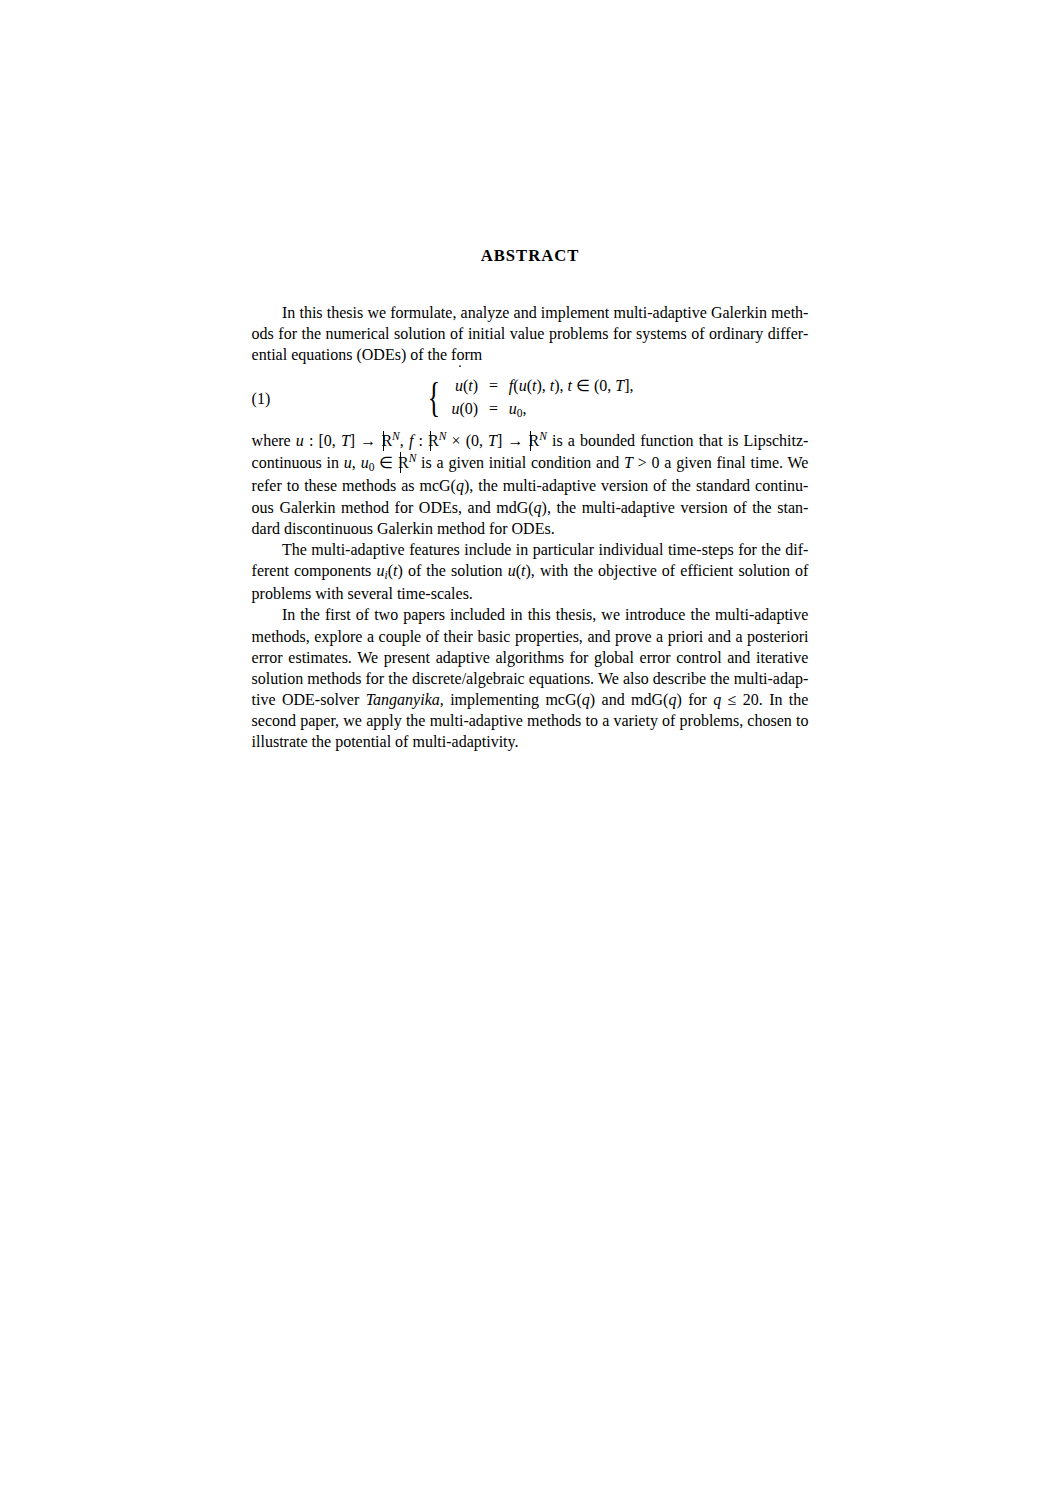ABSTRACT
In this thesis we formulate, analyze and implement multi-adaptive Galerkin methods for the numerical solution of initial value problems for systems of ordinary differential equations (ODEs) of the form
(1) { u(t) = f(u(t), t), t ∈ (0, T], u(0) = u0,
where u : [0, T] → N, f : N × (0, T] → N is a bounded function that is Lipschitz-continuous in u, u0 ∈ N is a given initial condition and T > 0 a given final time. We refer to these methods as mcG(q), the multi-adaptive version of the standard continuous Galerkin method for ODEs, and mdG(q), the multi-adaptive version of the standard discontinuous Galerkin method for ODEs.
The multi-adaptive features include in particular individual time-steps for the different components ui(t) of the solution u(t), with the objective of efficient solution of problems with several time-scales.
In the first of two papers included in this thesis, we introduce the multi-adaptive methods, explore a couple of their basic properties, and prove a priori and a posteriori error estimates. We present adaptive algorithms for global error control and iterative solution methods for the discrete/algebraic equations. We also describe the multi-adaptive ODE-solver Tanganyika, implementing mcG(q) and mdG(q) for q ≤ 20. In the second paper, we apply the multi-adaptive methods to a variety of problems, chosen to illustrate the potential of multi-adaptivity.